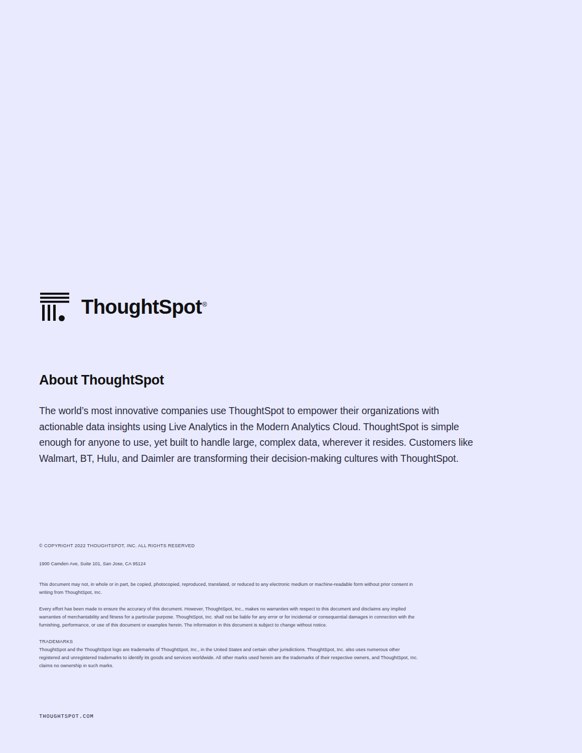ThoughtSpot®
About ThoughtSpot
The world’s most innovative companies use ThoughtSpot to empower their organizations with actionable data insights using Live Analytics in the Modern Analytics Cloud. ThoughtSpot is simple enough for anyone to use, yet built to handle large, complex data, wherever it resides. Customers like Walmart, BT, Hulu, and Daimler are transforming their decision-making cultures with ThoughtSpot.
© COPYRIGHT 2022 THOUGHTSPOT, INC. ALL RIGHTS RESERVED
1900 Camden Ave, Suite 101, San Jose, CA 95124
This document may not, in whole or in part, be copied, photocopied, reproduced, translated, or reduced to any electronic medium or machine-readable form without prior consent in writing from ThoughtSpot, Inc.
Every effort has been made to ensure the accuracy of this document. However, ThoughtSpot, Inc., makes no warranties with respect to this document and disclaims any implied warranties of merchantability and fitness for a particular purpose. ThoughtSpot, Inc. shall not be liable for any error or for incidental or consequential damages in connection with the furnishing, performance, or use of this document or examples herein. The information in this document is subject to change without notice.
TRADEMARKS
ThoughtSpot and the ThoughtSpot logo are trademarks of ThoughtSpot, Inc., in the United States and certain other jurisdictions. ThoughtSpot, Inc. also uses numerous other registered and unregistered trademarks to identify its goods and services worldwide. All other marks used herein are the trademarks of their respective owners, and ThoughtSpot, Inc. claims no ownership in such marks.
THOUGHTSPOT.COM